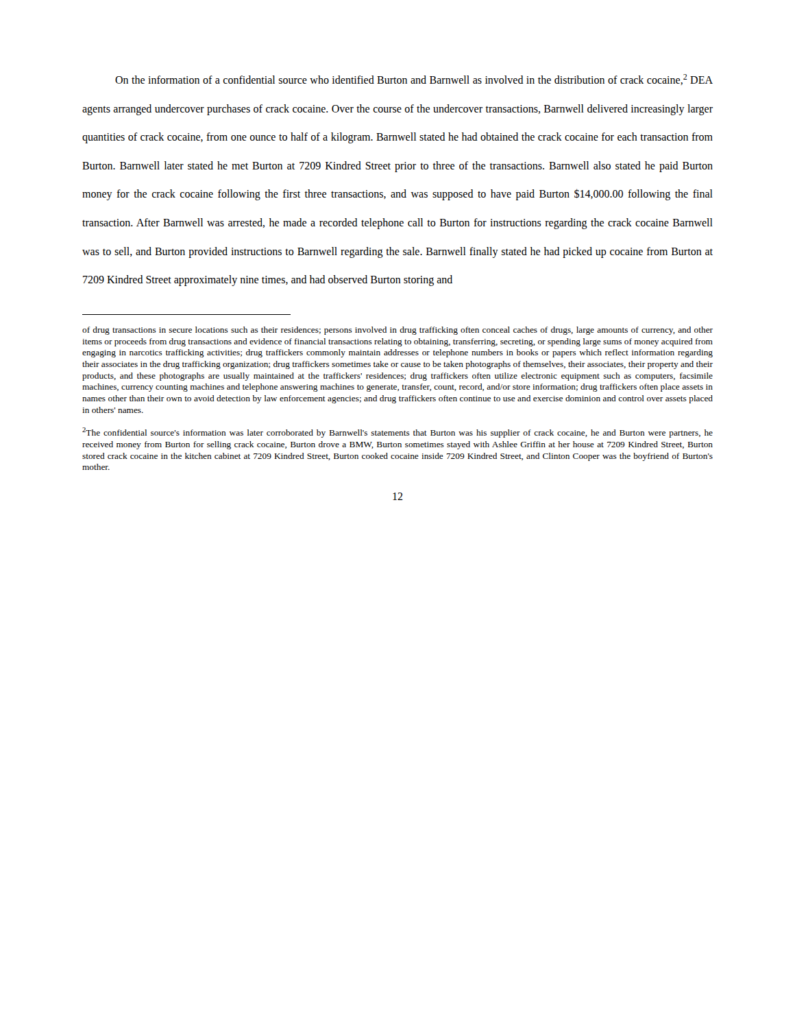On the information of a confidential source who identified Burton and Barnwell as involved in the distribution of crack cocaine,2 DEA agents arranged undercover purchases of crack cocaine. Over the course of the undercover transactions, Barnwell delivered increasingly larger quantities of crack cocaine, from one ounce to half of a kilogram. Barnwell stated he had obtained the crack cocaine for each transaction from Burton. Barnwell later stated he met Burton at 7209 Kindred Street prior to three of the transactions. Barnwell also stated he paid Burton money for the crack cocaine following the first three transactions, and was supposed to have paid Burton $14,000.00 following the final transaction. After Barnwell was arrested, he made a recorded telephone call to Burton for instructions regarding the crack cocaine Barnwell was to sell, and Burton provided instructions to Barnwell regarding the sale. Barnwell finally stated he had picked up cocaine from Burton at 7209 Kindred Street approximately nine times, and had observed Burton storing and
of drug transactions in secure locations such as their residences; persons involved in drug trafficking often conceal caches of drugs, large amounts of currency, and other items or proceeds from drug transactions and evidence of financial transactions relating to obtaining, transferring, secreting, or spending large sums of money acquired from engaging in narcotics trafficking activities; drug traffickers commonly maintain addresses or telephone numbers in books or papers which reflect information regarding their associates in the drug trafficking organization; drug traffickers sometimes take or cause to be taken photographs of themselves, their associates, their property and their products, and these photographs are usually maintained at the traffickers' residences; drug traffickers often utilize electronic equipment such as computers, facsimile machines, currency counting machines and telephone answering machines to generate, transfer, count, record, and/or store information; drug traffickers often place assets in names other than their own to avoid detection by law enforcement agencies; and drug traffickers often continue to use and exercise dominion and control over assets placed in others' names.
2The confidential source's information was later corroborated by Barnwell's statements that Burton was his supplier of crack cocaine, he and Burton were partners, he received money from Burton for selling crack cocaine, Burton drove a BMW, Burton sometimes stayed with Ashlee Griffin at her house at 7209 Kindred Street, Burton stored crack cocaine in the kitchen cabinet at 7209 Kindred Street, Burton cooked cocaine inside 7209 Kindred Street, and Clinton Cooper was the boyfriend of Burton's mother.
12